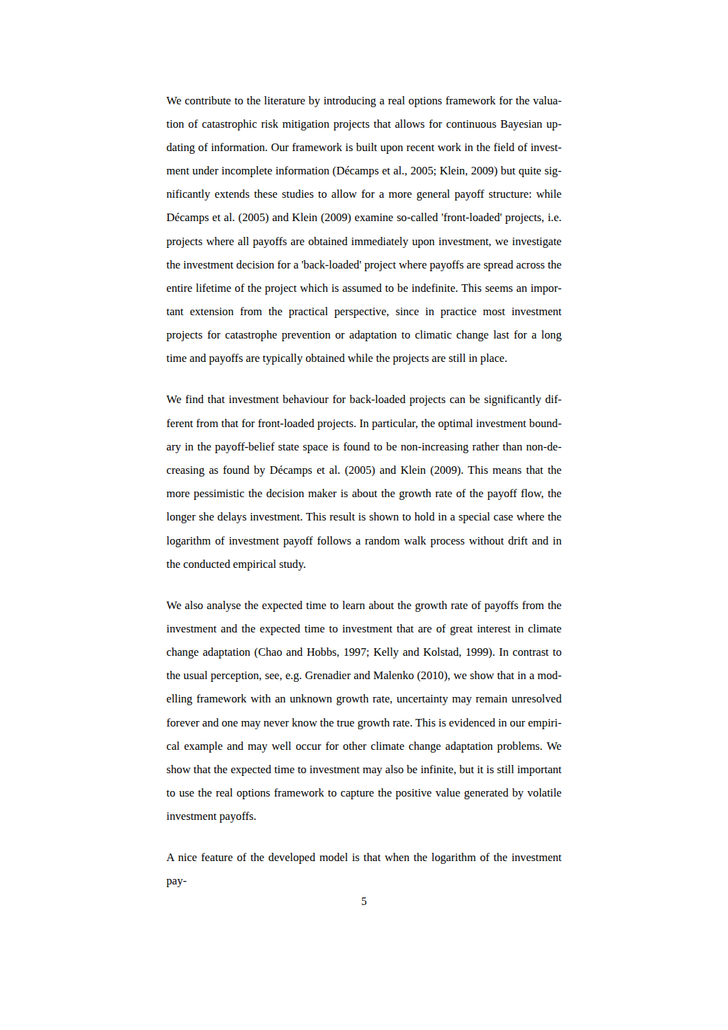We contribute to the literature by introducing a real options framework for the valuation of catastrophic risk mitigation projects that allows for continuous Bayesian updating of information. Our framework is built upon recent work in the field of investment under incomplete information (Décamps et al., 2005; Klein, 2009) but quite significantly extends these studies to allow for a more general payoff structure: while Décamps et al. (2005) and Klein (2009) examine so-called 'front-loaded' projects, i.e. projects where all payoffs are obtained immediately upon investment, we investigate the investment decision for a 'back-loaded' project where payoffs are spread across the entire lifetime of the project which is assumed to be indefinite. This seems an important extension from the practical perspective, since in practice most investment projects for catastrophe prevention or adaptation to climatic change last for a long time and payoffs are typically obtained while the projects are still in place.
We find that investment behaviour for back-loaded projects can be significantly different from that for front-loaded projects. In particular, the optimal investment boundary in the payoff-belief state space is found to be non-increasing rather than non-decreasing as found by Décamps et al. (2005) and Klein (2009). This means that the more pessimistic the decision maker is about the growth rate of the payoff flow, the longer she delays investment. This result is shown to hold in a special case where the logarithm of investment payoff follows a random walk process without drift and in the conducted empirical study.
We also analyse the expected time to learn about the growth rate of payoffs from the investment and the expected time to investment that are of great interest in climate change adaptation (Chao and Hobbs, 1997; Kelly and Kolstad, 1999). In contrast to the usual perception, see, e.g. Grenadier and Malenko (2010), we show that in a modelling framework with an unknown growth rate, uncertainty may remain unresolved forever and one may never know the true growth rate. This is evidenced in our empirical example and may well occur for other climate change adaptation problems. We show that the expected time to investment may also be infinite, but it is still important to use the real options framework to capture the positive value generated by volatile investment payoffs.
A nice feature of the developed model is that when the logarithm of the investment pay-
5